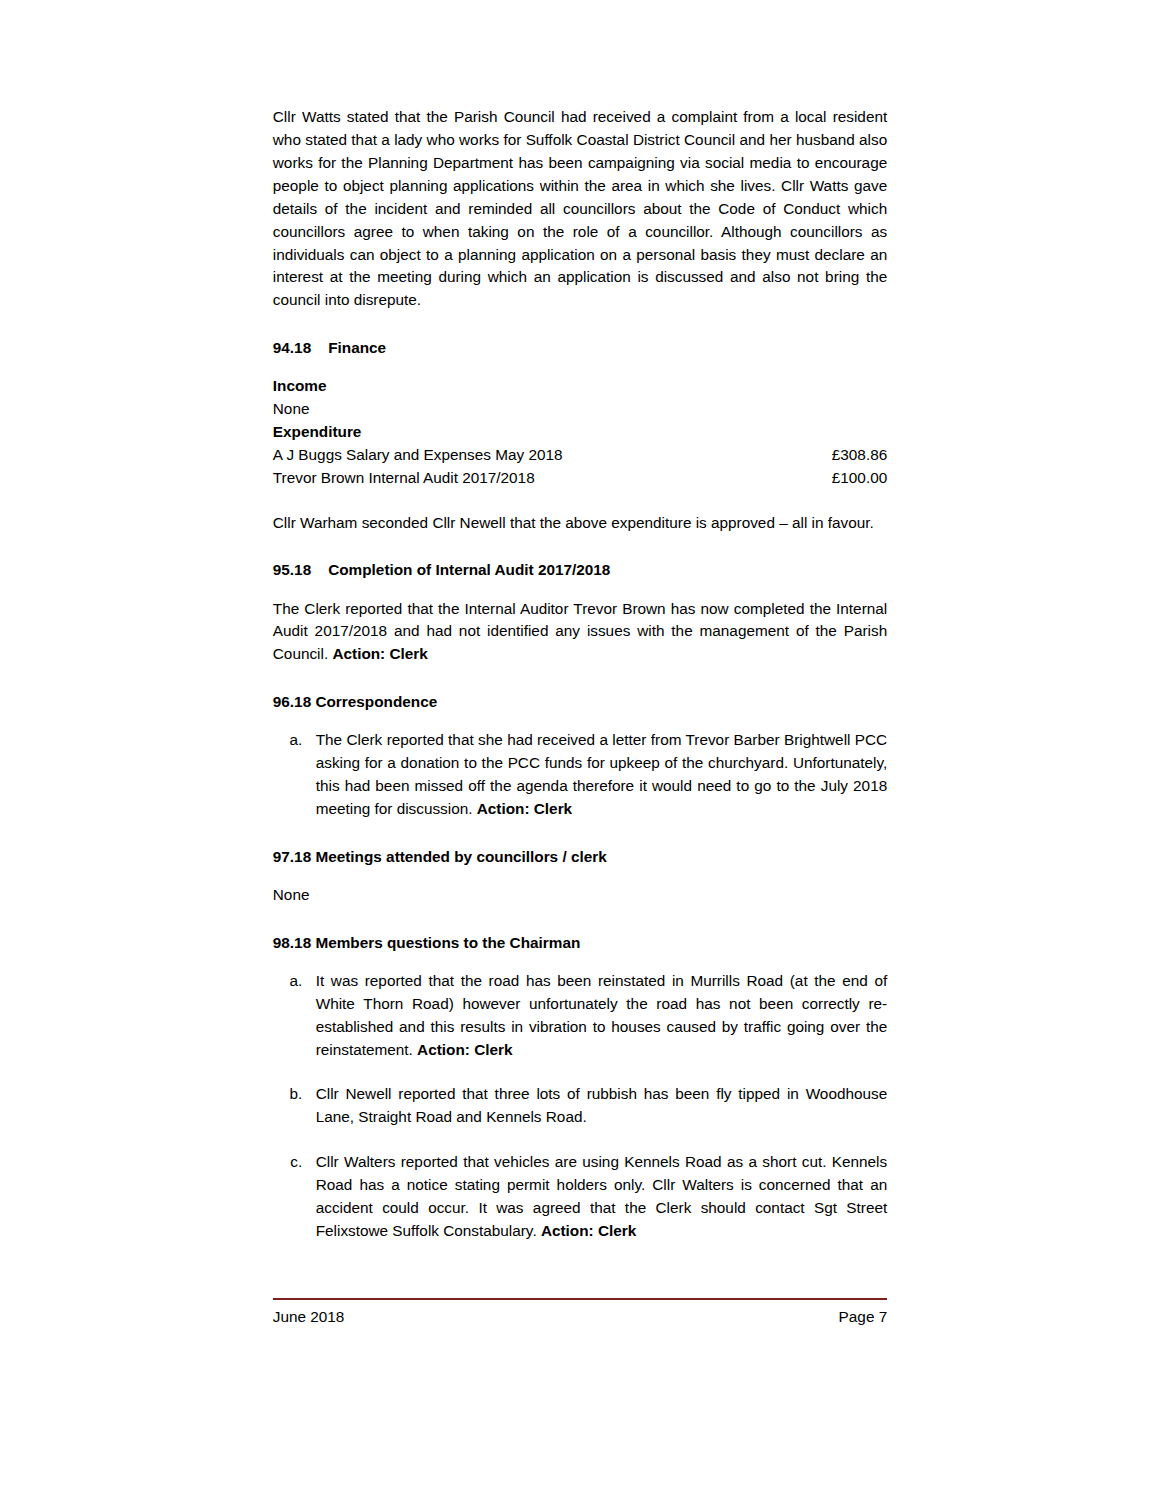Cllr Watts stated that the Parish Council had received a complaint from a local resident who stated that a lady who works for Suffolk Coastal District Council and her husband also works for the Planning Department has been campaigning via social media to encourage people to object planning applications within the area in which she lives. Cllr Watts gave details of the incident and reminded all councillors about the Code of Conduct which councillors agree to when taking on the role of a councillor. Although councillors as individuals can object to a planning application on a personal basis they must declare an interest at the meeting during which an application is discussed and also not bring the council into disrepute.
94.18 Finance
Income
None
Expenditure
A J Buggs Salary and Expenses May 2018 £308.86
Trevor Brown Internal Audit 2017/2018 £100.00
Cllr Warham seconded Cllr Newell that the above expenditure is approved – all in favour.
95.18 Completion of Internal Audit 2017/2018
The Clerk reported that the Internal Auditor Trevor Brown has now completed the Internal Audit 2017/2018 and had not identified any issues with the management of the Parish Council. Action: Clerk
96.18 Correspondence
The Clerk reported that she had received a letter from Trevor Barber Brightwell PCC asking for a donation to the PCC funds for upkeep of the churchyard. Unfortunately, this had been missed off the agenda therefore it would need to go to the July 2018 meeting for discussion. Action: Clerk
97.18 Meetings attended by councillors / clerk
None
98.18 Members questions to the Chairman
It was reported that the road has been reinstated in Murrills Road (at the end of White Thorn Road) however unfortunately the road has not been correctly re-established and this results in vibration to houses caused by traffic going over the reinstatement. Action: Clerk
Cllr Newell reported that three lots of rubbish has been fly tipped in Woodhouse Lane, Straight Road and Kennels Road.
Cllr Walters reported that vehicles are using Kennels Road as a short cut. Kennels Road has a notice stating permit holders only. Cllr Walters is concerned that an accident could occur. It was agreed that the Clerk should contact Sgt Street Felixstowe Suffolk Constabulary. Action: Clerk
June 2018 Page 7